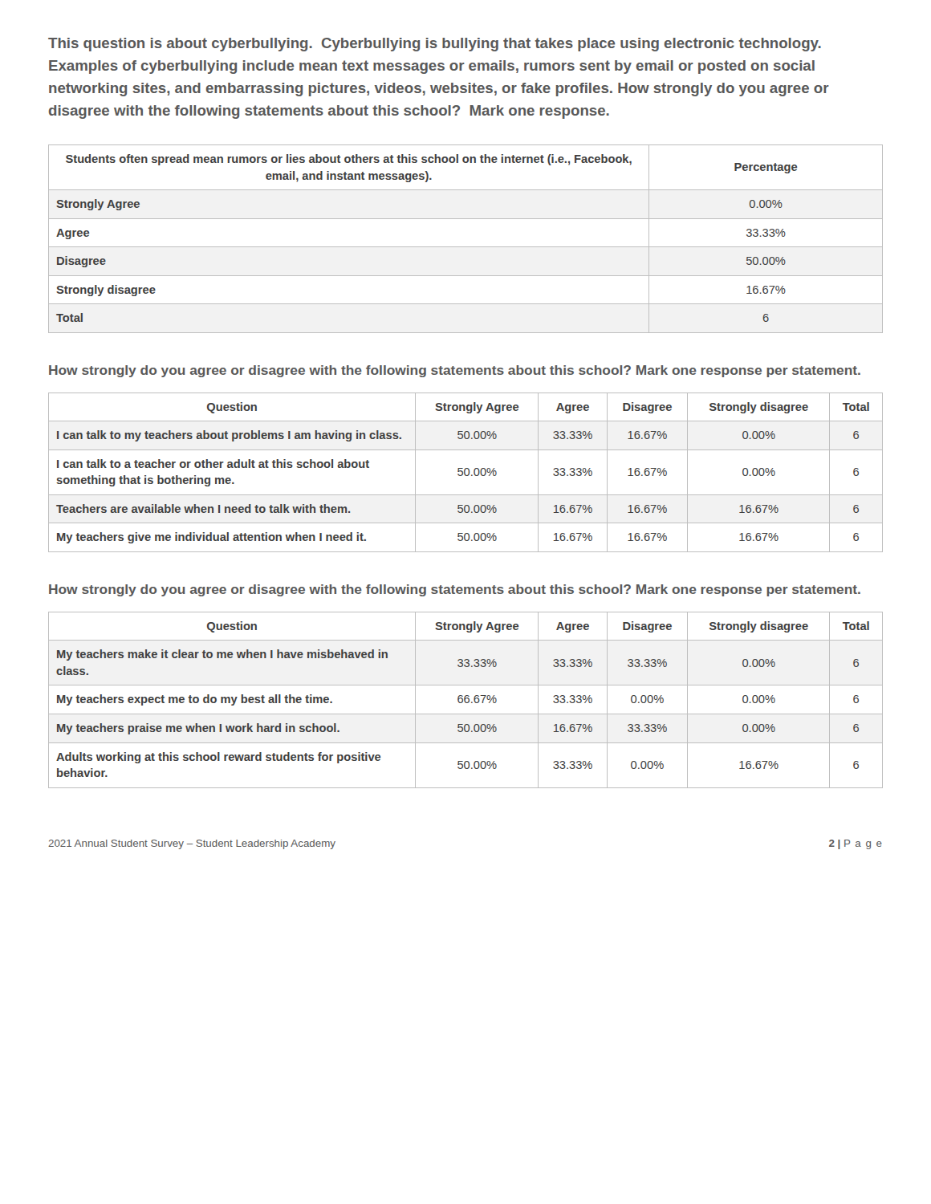This question is about cyberbullying. Cyberbullying is bullying that takes place using electronic technology. Examples of cyberbullying include mean text messages or emails, rumors sent by email or posted on social networking sites, and embarrassing pictures, videos, websites, or fake profiles. How strongly do you agree or disagree with the following statements about this school? Mark one response.
| Students often spread mean rumors or lies about others at this school on the internet (i.e., Facebook, email, and instant messages). | Percentage |
| --- | --- |
| Strongly Agree | 0.00% |
| Agree | 33.33% |
| Disagree | 50.00% |
| Strongly disagree | 16.67% |
| Total | 6 |
How strongly do you agree or disagree with the following statements about this school? Mark one response per statement.
| Question | Strongly Agree | Agree | Disagree | Strongly disagree | Total |
| --- | --- | --- | --- | --- | --- |
| I can talk to my teachers about problems I am having in class. | 50.00% | 33.33% | 16.67% | 0.00% | 6 |
| I can talk to a teacher or other adult at this school about something that is bothering me. | 50.00% | 33.33% | 16.67% | 0.00% | 6 |
| Teachers are available when I need to talk with them. | 50.00% | 16.67% | 16.67% | 16.67% | 6 |
| My teachers give me individual attention when I need it. | 50.00% | 16.67% | 16.67% | 16.67% | 6 |
How strongly do you agree or disagree with the following statements about this school? Mark one response per statement.
| Question | Strongly Agree | Agree | Disagree | Strongly disagree | Total |
| --- | --- | --- | --- | --- | --- |
| My teachers make it clear to me when I have misbehaved in class. | 33.33% | 33.33% | 33.33% | 0.00% | 6 |
| My teachers expect me to do my best all the time. | 66.67% | 33.33% | 0.00% | 0.00% | 6 |
| My teachers praise me when I work hard in school. | 50.00% | 16.67% | 33.33% | 0.00% | 6 |
| Adults working at this school reward students for positive behavior. | 50.00% | 33.33% | 0.00% | 16.67% | 6 |
2021 Annual Student Survey – Student Leadership Academy
2 | P a g e